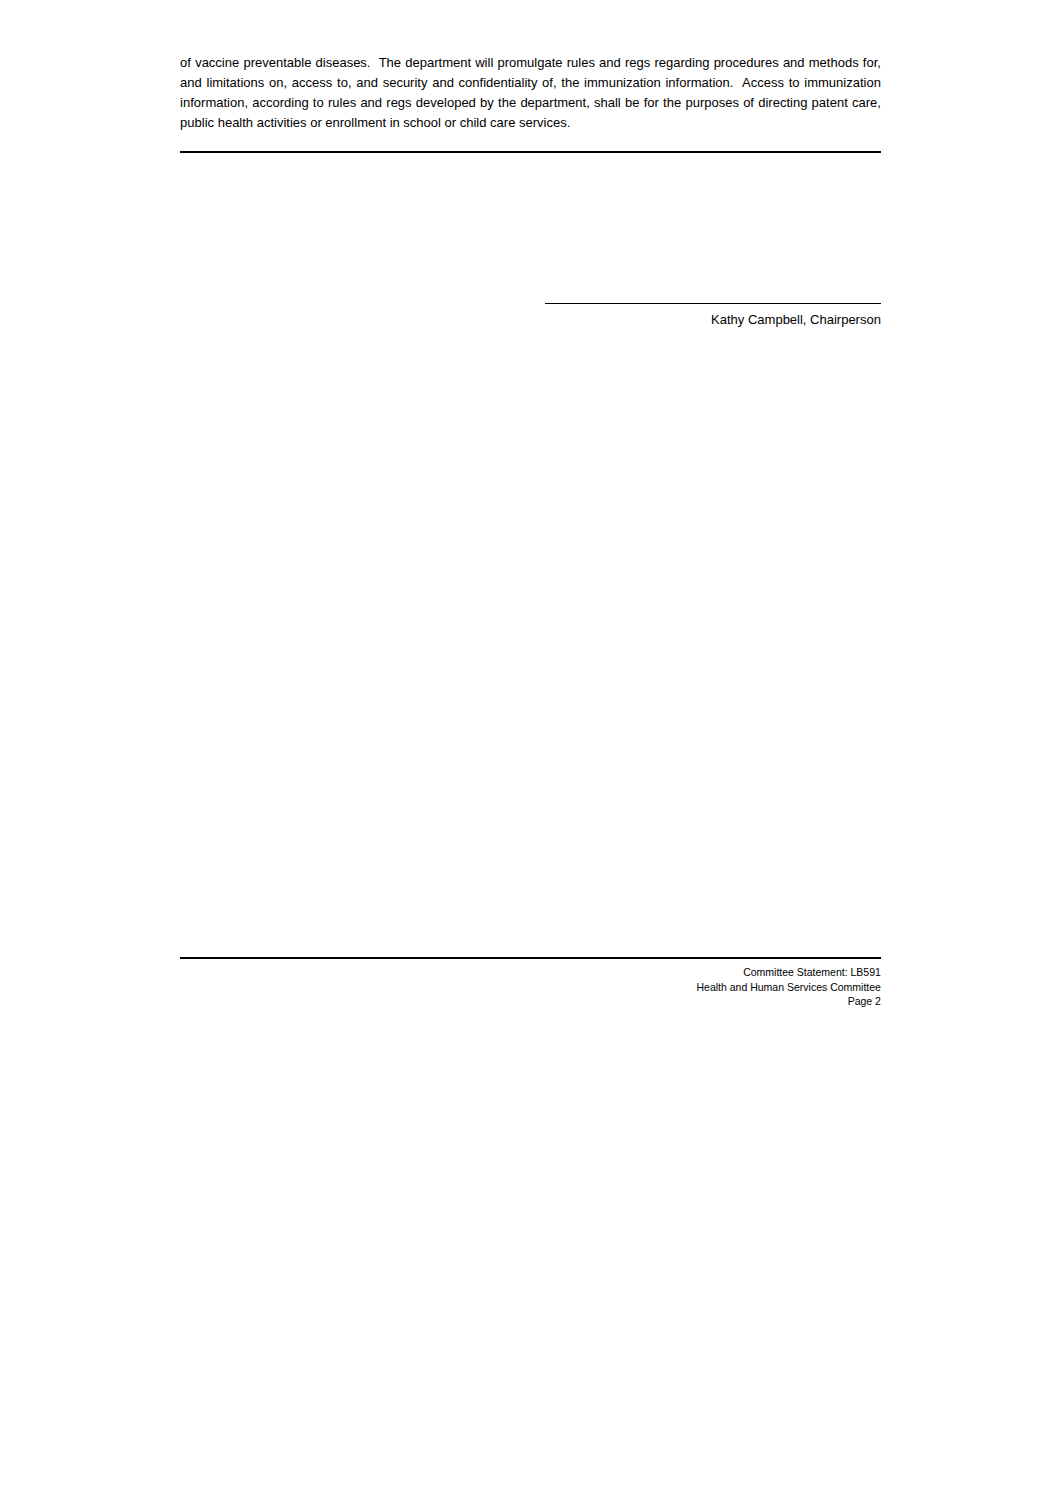of vaccine preventable diseases. The department will promulgate rules and regs regarding procedures and methods for, and limitations on, access to, and security and confidentiality of, the immunization information. Access to immunization information, according to rules and regs developed by the department, shall be for the purposes of directing patent care, public health activities or enrollment in school or child care services.
Kathy Campbell, Chairperson
Committee Statement: LB591
Health and Human Services Committee
Page 2